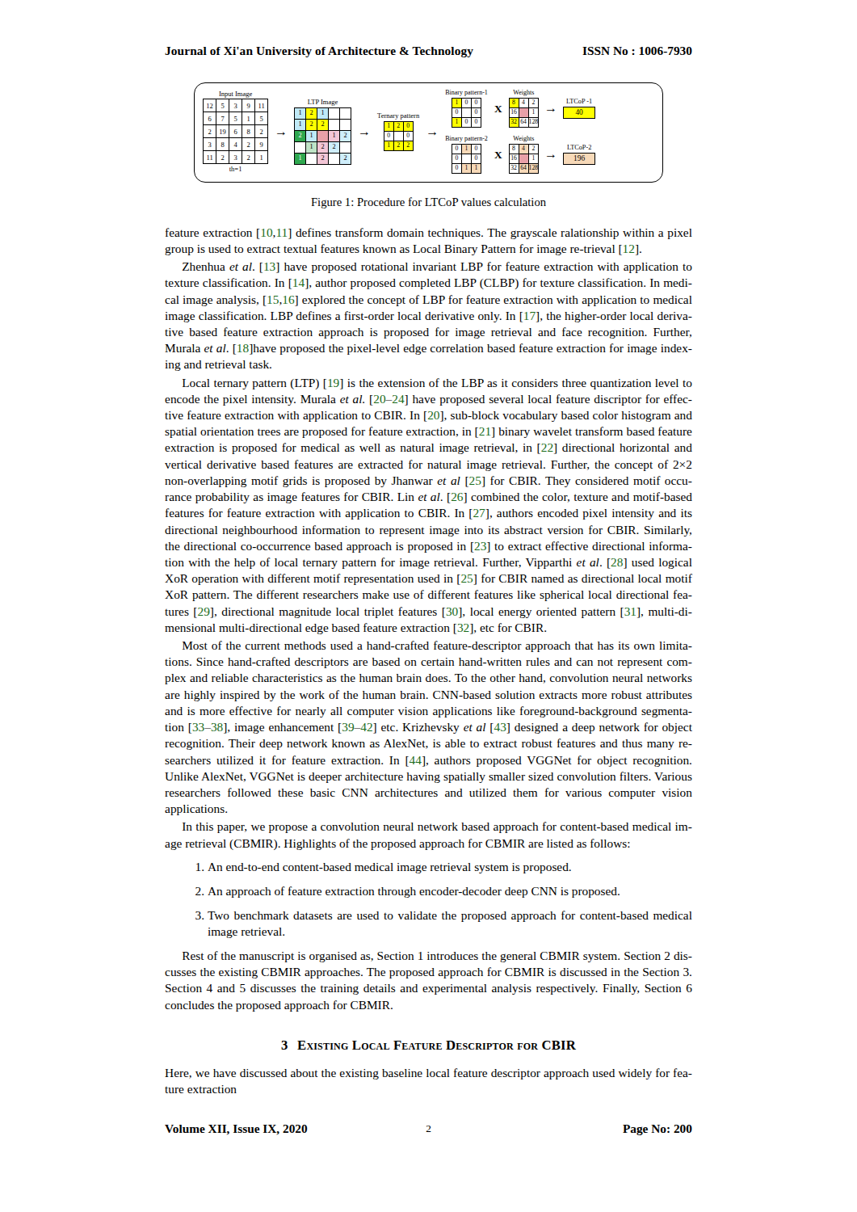Journal of Xi'an University of Architecture & Technology
ISSN No : 1006-7930
Input Image
| 12 | 5 | 3 | 9 | 11 |
| 6 | 7 | 5 | 1 | 5 |
| 2 | 19 | 6 | 8 | 2 |
| 3 | 8 | 4 | 2 | 9 |
| 11 | 2 | 3 | 2 | 1 |
th=1
→
LTP Image
| 1 | 2 | 1 | | |
| 1 | 2 | 2 | | |
| 2 | 1 | | 1 | 2 |
| | 1 | 2 | 2 | |
| 1 | | 2 | | 2 |
→
Ternary pattern
| 1 | 2 | 0 |
| 0 | | 0 |
| 1 | 2 | 2 |
→
Binary pattern-1
| 1 | 0 | 0 |
| 0 | | 0 |
| 1 | 0 | 0 |
X
Weights
| 8 | 4 | 2 |
| 16 | | 1 |
| 32 | 64 | 128 |
→
LTCoP -1
40
Binary pattern-2
| 0 | 1 | 0 |
| 0 | | 0 |
| 0 | 1 | 1 |
X
Weights
| 8 | 4 | 2 |
| 16 | | 1 |
| 32 | 64 | 128 |
→
LTCoP-2
196
Figure 1: Procedure for LTCoP values calculation
feature extraction [10,11] defines transform domain techniques. The grayscale ralationship within a pixel group is used to extract textual features known as Local Binary Pattern for image re-trieval [12].
Zhenhua et al. [13] have proposed rotational invariant LBP for feature extraction with application to texture classification. In [14], author proposed completed LBP (CLBP) for texture classification. In medical image analysis, [15,16] explored the concept of LBP for feature extraction with application to medical image classification. LBP defines a first-order local derivative only. In [17], the higher-order local derivative based feature extraction approach is proposed for image retrieval and face recognition. Further, Murala et al. [18]have proposed the pixel-level edge correlation based feature extraction for image indexing and retrieval task.
Local ternary pattern (LTP) [19] is the extension of the LBP as it considers three quantization level to encode the pixel intensity. Murala et al. [20–24] have proposed several local feature discriptor for effective feature extraction with application to CBIR. In [20], sub-block vocabulary based color histogram and spatial orientation trees are proposed for feature extraction, in [21] binary wavelet transform based feature extraction is proposed for medical as well as natural image retrieval, in [22] directional horizontal and vertical derivative based features are extracted for natural image retrieval. Further, the concept of 2×2 non-overlapping motif grids is proposed by Jhanwar et al [25] for CBIR. They considered motif occurance probability as image features for CBIR. Lin et al. [26] combined the color, texture and motif-based features for feature extraction with application to CBIR. In [27], authors encoded pixel intensity and its directional neighbourhood information to represent image into its abstract version for CBIR. Similarly, the directional co-occurrence based approach is proposed in [23] to extract effective directional information with the help of local ternary pattern for image retrieval. Further, Vipparthi et al. [28] used logical XoR operation with different motif representation used in [25] for CBIR named as directional local motif XoR pattern. The different researchers make use of different features like spherical local directional features [29], directional magnitude local triplet features [30], local energy oriented pattern [31], multi-dimensional multi-directional edge based feature extraction [32], etc for CBIR.
Most of the current methods used a hand-crafted feature-descriptor approach that has its own limitations. Since hand-crafted descriptors are based on certain hand-written rules and can not represent complex and reliable characteristics as the human brain does. To the other hand, convolution neural networks are highly inspired by the work of the human brain. CNN-based solution extracts more robust attributes and is more effective for nearly all computer vision applications like foreground-background segmentation [33–38], image enhancement [39–42] etc. Krizhevsky et al [43] designed a deep network for object recognition. Their deep network known as AlexNet, is able to extract robust features and thus many researchers utilized it for feature extraction. In [44], authors proposed VGGNet for object recognition. Unlike AlexNet, VGGNet is deeper architecture having spatially smaller sized convolution filters. Various researchers followed these basic CNN architectures and utilized them for various computer vision applications.
In this paper, we propose a convolution neural network based approach for content-based medical image retrieval (CBMIR). Highlights of the proposed approach for CBMIR are listed as follows:
An end-to-end content-based medical image retrieval system is proposed.
An approach of feature extraction through encoder-decoder deep CNN is proposed.
Two benchmark datasets are used to validate the proposed approach for content-based medical image retrieval.
Rest of the manuscript is organised as, Section 1 introduces the general CBMIR system. Section 2 discusses the existing CBMIR approaches. The proposed approach for CBMIR is discussed in the Section 3. Section 4 and 5 discusses the training details and experimental analysis respectively. Finally, Section 6 concludes the proposed approach for CBMIR.
3 Existing Local Feature Descriptor for CBIR
Here, we have discussed about the existing baseline local feature descriptor approach used widely for feature extraction
2
Volume XII, Issue IX, 2020
Page No: 200